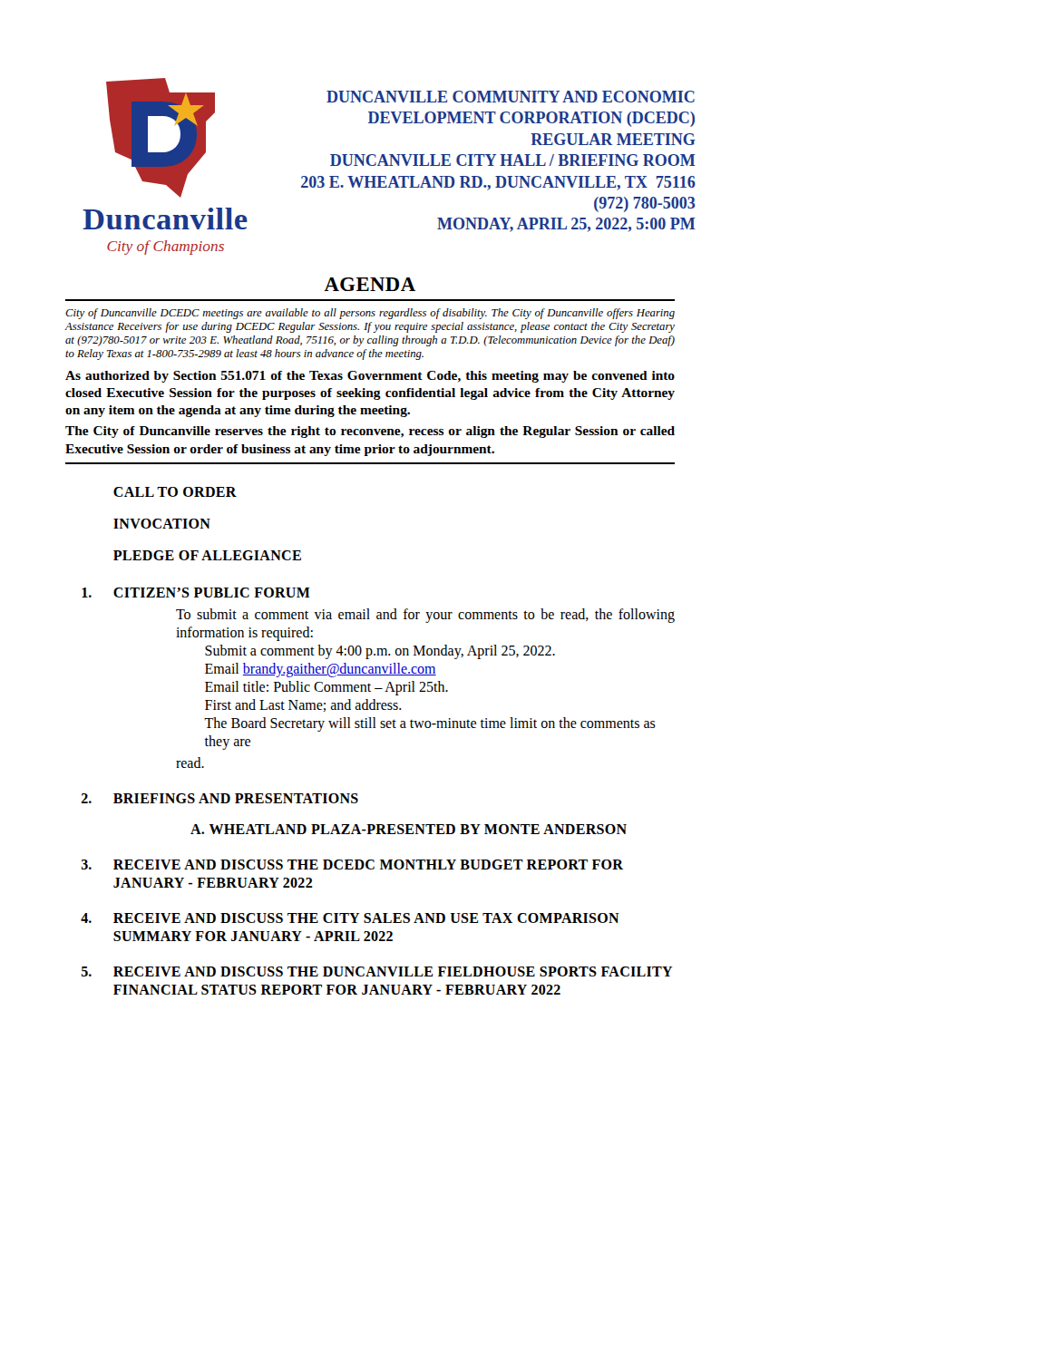Duncanville
City of Champions
DUNCANVILLE COMMUNITY AND ECONOMIC
DEVELOPMENT CORPORATION (DCEDC)
REGULAR MEETING
DUNCANVILLE CITY HALL / BRIEFING ROOM
203 E. WHEATLAND RD., DUNCANVILLE, TX 75116
(972) 780-5003
MONDAY, APRIL 25, 2022, 5:00 PM
AGENDA
City of Duncanville DCEDC meetings are available to all persons regardless of disability. The City of Duncanville offers Hearing Assistance Receivers for use during DCEDC Regular Sessions. If you require special assistance, please contact the City Secretary at (972)780-5017 or write 203 E. Wheatland Road, 75116, or by calling through a T.D.D. (Telecommunication Device for the Deaf) to Relay Texas at 1-800-735-2989 at least 48 hours in advance of the meeting.
As authorized by Section 551.071 of the Texas Government Code, this meeting may be convened into closed Executive Session for the purposes of seeking confidential legal advice from the City Attorney on any item on the agenda at any time during the meeting.
The City of Duncanville reserves the right to reconvene, recess or align the Regular Session or called Executive Session or order of business at any time prior to adjournment.
CALL TO ORDER
INVOCATION
PLEDGE OF ALLEGIANCE
CITIZEN’S PUBLIC FORUM
To submit a comment via email and for your comments to be read, the following information is required:
Submit a comment by 4:00 p.m. on Monday, April 25, 2022.
Email brandy.gaither@duncanville.com
Email title: Public Comment – April 25th.
First and Last Name; and address.
The Board Secretary will still set a two-minute time limit on the comments as they are
read.
BRIEFINGS AND PRESENTATIONS
WHEATLAND PLAZA-PRESENTED BY MONTE ANDERSON
RECEIVE AND DISCUSS THE DCEDC MONTHLY BUDGET REPORT FOR JANUARY - FEBRUARY 2022
RECEIVE AND DISCUSS THE CITY SALES AND USE TAX COMPARISON SUMMARY FOR JANUARY - APRIL 2022
RECEIVE AND DISCUSS THE DUNCANVILLE FIELDHOUSE SPORTS FACILITY FINANCIAL STATUS REPORT FOR JANUARY - FEBRUARY 2022